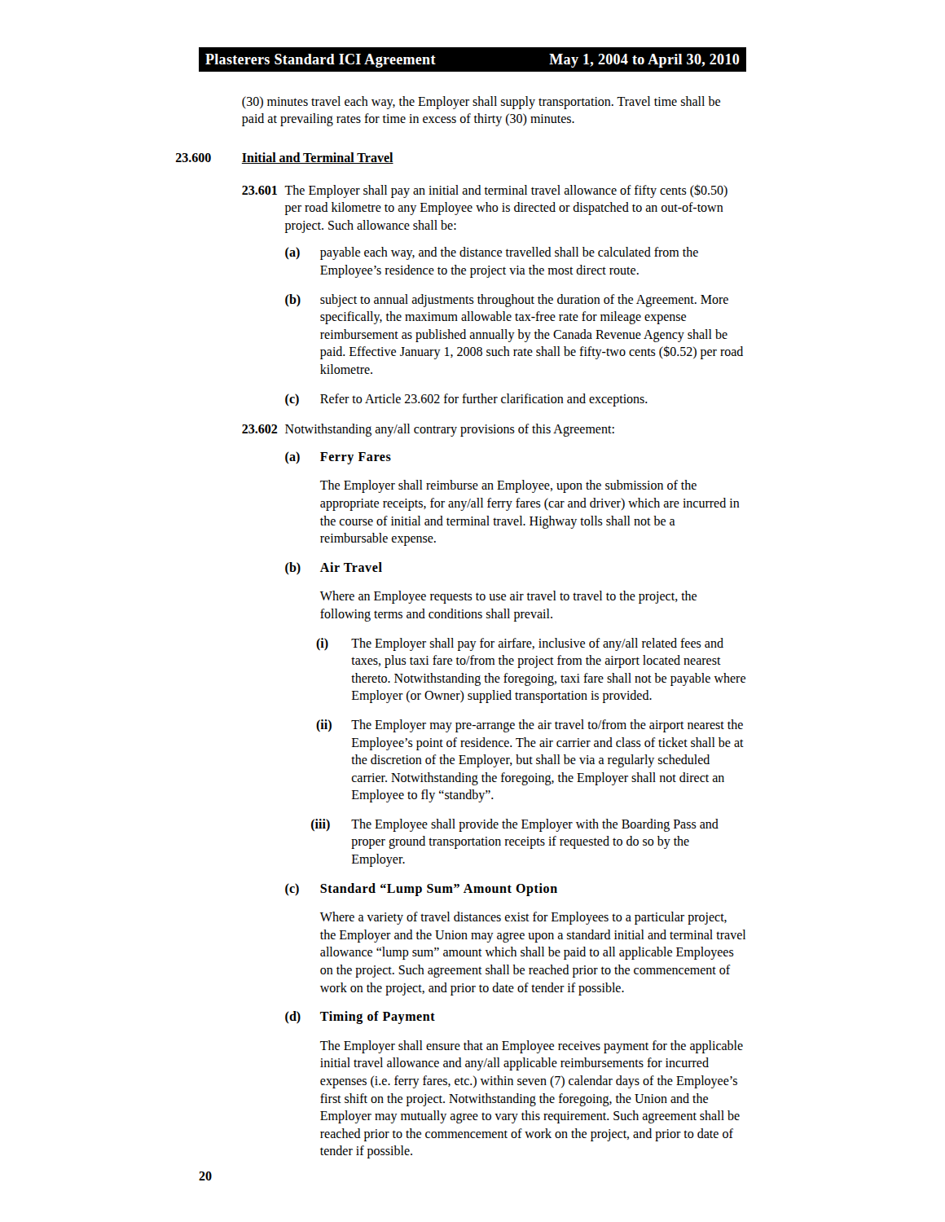Plasterers Standard ICI Agreement May 1, 2004 to April 30, 2010
(30) minutes travel each way, the Employer shall supply transportation. Travel time shall be paid at prevailing rates for time in excess of thirty (30) minutes.
23.600 Initial and Terminal Travel
23.601
The Employer shall pay an initial and terminal travel allowance of fifty cents ($0.50) per road kilometre to any Employee who is directed or dispatched to an out-of-town project. Such allowance shall be:
(a)
payable each way, and the distance travelled shall be calculated from the Employee’s residence to the project via the most direct route.
(b)
subject to annual adjustments throughout the duration of the Agreement. More specifically, the maximum allowable tax-free rate for mileage expense reimbursement as published annually by the Canada Revenue Agency shall be paid. Effective January 1, 2008 such rate shall be fifty-two cents ($0.52) per road kilometre.
(c)
Refer to Article 23.602 for further clarification and exceptions.
23.602
Notwithstanding any/all contrary provisions of this Agreement:
(a)
Ferry Fares
The Employer shall reimburse an Employee, upon the submission of the appropriate receipts, for any/all ferry fares (car and driver) which are incurred in the course of initial and terminal travel. Highway tolls shall not be a reimbursable expense.
(b)
Air Travel
Where an Employee requests to use air travel to travel to the project, the following terms and conditions shall prevail.
(i)
The Employer shall pay for airfare, inclusive of any/all related fees and taxes, plus taxi fare to/from the project from the airport located nearest thereto. Notwithstanding the foregoing, taxi fare shall not be payable where Employer (or Owner) supplied transportation is provided.
(ii)
The Employer may pre-arrange the air travel to/from the airport nearest the Employee’s point of residence. The air carrier and class of ticket shall be at the discretion of the Employer, but shall be via a regularly scheduled carrier. Notwithstanding the foregoing, the Employer shall not direct an Employee to fly “standby”.
(iii)
The Employee shall provide the Employer with the Boarding Pass and proper ground transportation receipts if requested to do so by the Employer.
(c)
Standard “Lump Sum” Amount Option
Where a variety of travel distances exist for Employees to a particular project, the Employer and the Union may agree upon a standard initial and terminal travel allowance “lump sum” amount which shall be paid to all applicable Employees on the project. Such agreement shall be reached prior to the commencement of work on the project, and prior to date of tender if possible.
(d)
Timing of Payment
The Employer shall ensure that an Employee receives payment for the applicable initial travel allowance and any/all applicable reimbursements for incurred expenses (i.e. ferry fares, etc.) within seven (7) calendar days of the Employee’s first shift on the project. Notwithstanding the foregoing, the Union and the Employer may mutually agree to vary this requirement. Such agreement shall be reached prior to the commencement of work on the project, and prior to date of tender if possible.
20